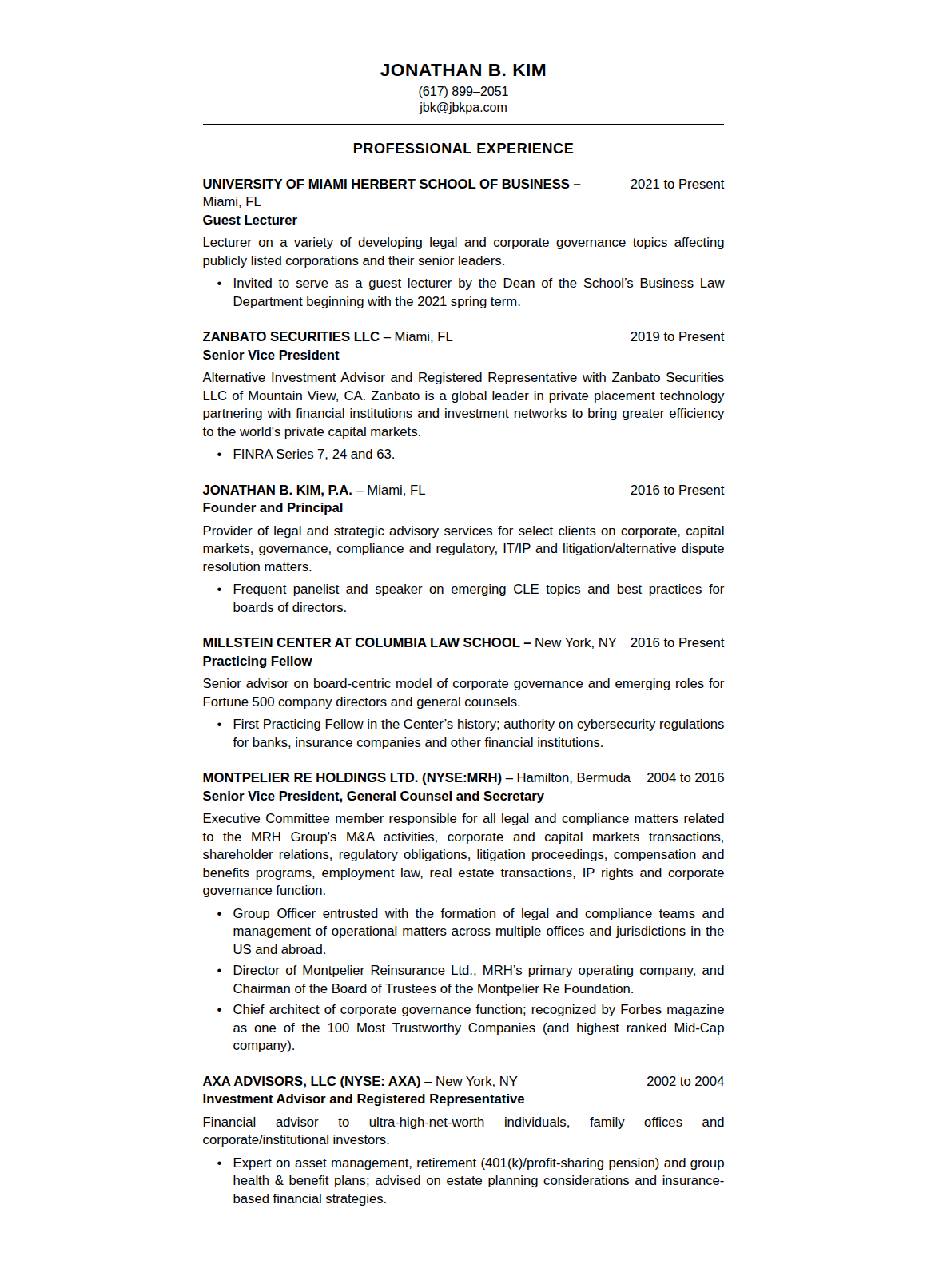JONATHAN B. KIM
(617) 899–2051
jbk@jbkpa.com
PROFESSIONAL EXPERIENCE
UNIVERSITY OF MIAMI HERBERT SCHOOL OF BUSINESS – Miami, FL
2021 to Present
Guest Lecturer
Lecturer on a variety of developing legal and corporate governance topics affecting publicly listed corporations and their senior leaders.
Invited to serve as a guest lecturer by the Dean of the School’s Business Law Department beginning with the 2021 spring term.
ZANBATO SECURITIES LLC – Miami, FL
2019 to Present
Senior Vice President
Alternative Investment Advisor and Registered Representative with Zanbato Securities LLC of Mountain View, CA. Zanbato is a global leader in private placement technology partnering with financial institutions and investment networks to bring greater efficiency to the world's private capital markets.
FINRA Series 7, 24 and 63.
JONATHAN B. KIM, P.A. – Miami, FL
2016 to Present
Founder and Principal
Provider of legal and strategic advisory services for select clients on corporate, capital markets, governance, compliance and regulatory, IT/IP and litigation/alternative dispute resolution matters.
Frequent panelist and speaker on emerging CLE topics and best practices for boards of directors.
MILLSTEIN CENTER AT COLUMBIA LAW SCHOOL – New York, NY
2016 to Present
Practicing Fellow
Senior advisor on board-centric model of corporate governance and emerging roles for Fortune 500 company directors and general counsels.
First Practicing Fellow in the Center’s history; authority on cybersecurity regulations for banks, insurance companies and other financial institutions.
MONTPELIER RE HOLDINGS LTD. (NYSE:MRH) – Hamilton, Bermuda
2004 to 2016
Senior Vice President, General Counsel and Secretary
Executive Committee member responsible for all legal and compliance matters related to the MRH Group's M&A activities, corporate and capital markets transactions, shareholder relations, regulatory obligations, litigation proceedings, compensation and benefits programs, employment law, real estate transactions, IP rights and corporate governance function.
Group Officer entrusted with the formation of legal and compliance teams and management of operational matters across multiple offices and jurisdictions in the US and abroad.
Director of Montpelier Reinsurance Ltd., MRH’s primary operating company, and Chairman of the Board of Trustees of the Montpelier Re Foundation.
Chief architect of corporate governance function; recognized by Forbes magazine as one of the 100 Most Trustworthy Companies (and highest ranked Mid-Cap company).
AXA ADVISORS, LLC (NYSE: AXA) – New York, NY
2002 to 2004
Investment Advisor and Registered Representative
Financial advisor to ultra-high-net-worth individuals, family offices and corporate/institutional investors.
Expert on asset management, retirement (401(k)/profit-sharing pension) and group health & benefit plans; advised on estate planning considerations and insurance-based financial strategies.